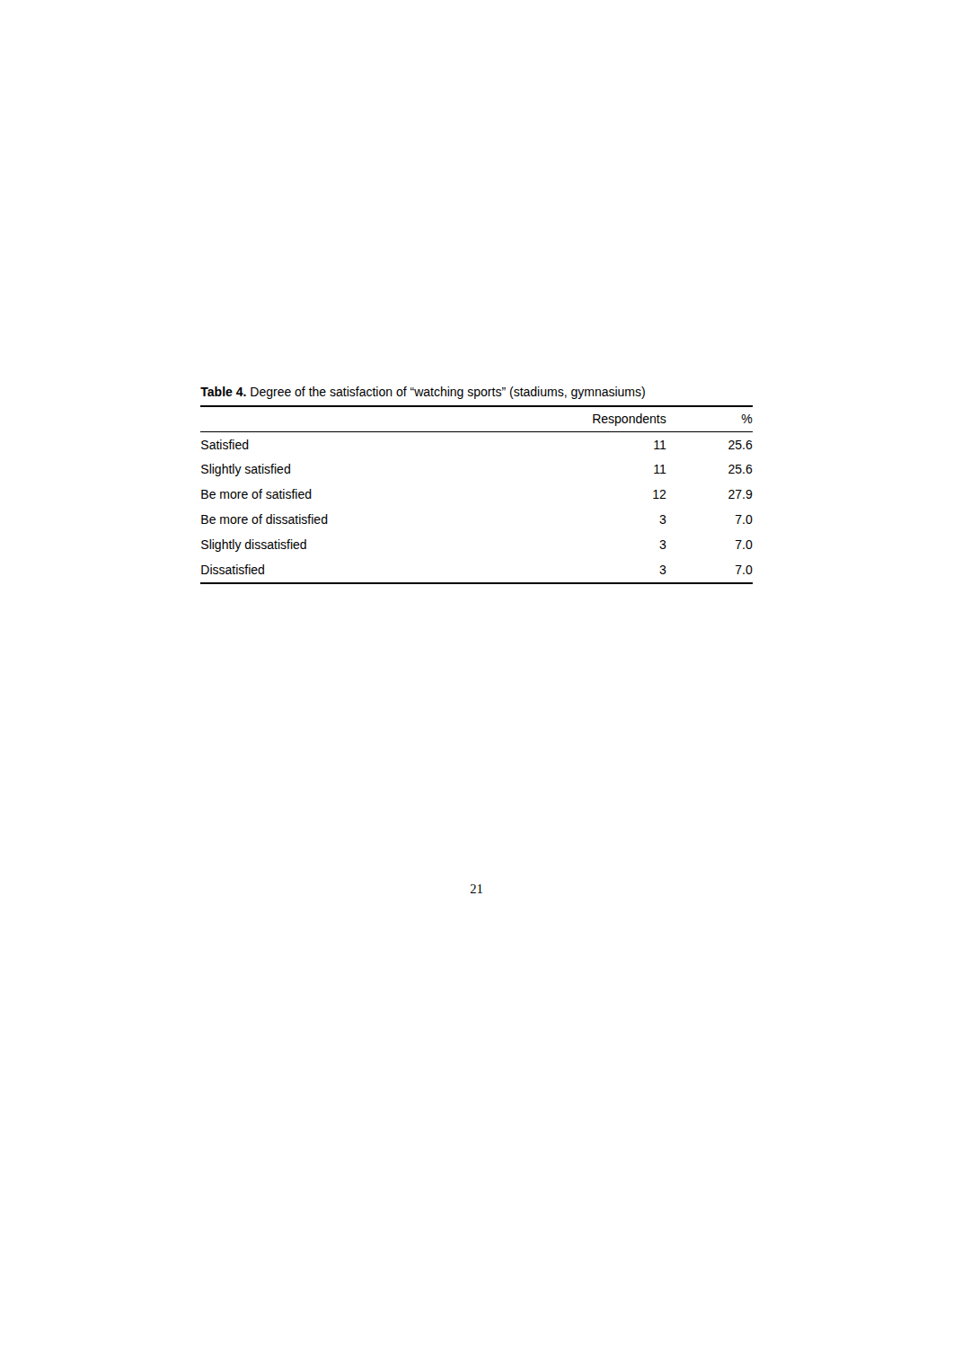Table 4. Degree of the satisfaction of “watching sports” (stadiums, gymnasiums)
| | Respondents | % |
| --- | --- | --- |
| Satisfied | 11 | 25.6 |
| Slightly satisfied | 11 | 25.6 |
| Be more of satisfied | 12 | 27.9 |
| Be more of dissatisfied | 3 | 7.0 |
| Slightly dissatisfied | 3 | 7.0 |
| Dissatisfied | 3 | 7.0 |
21